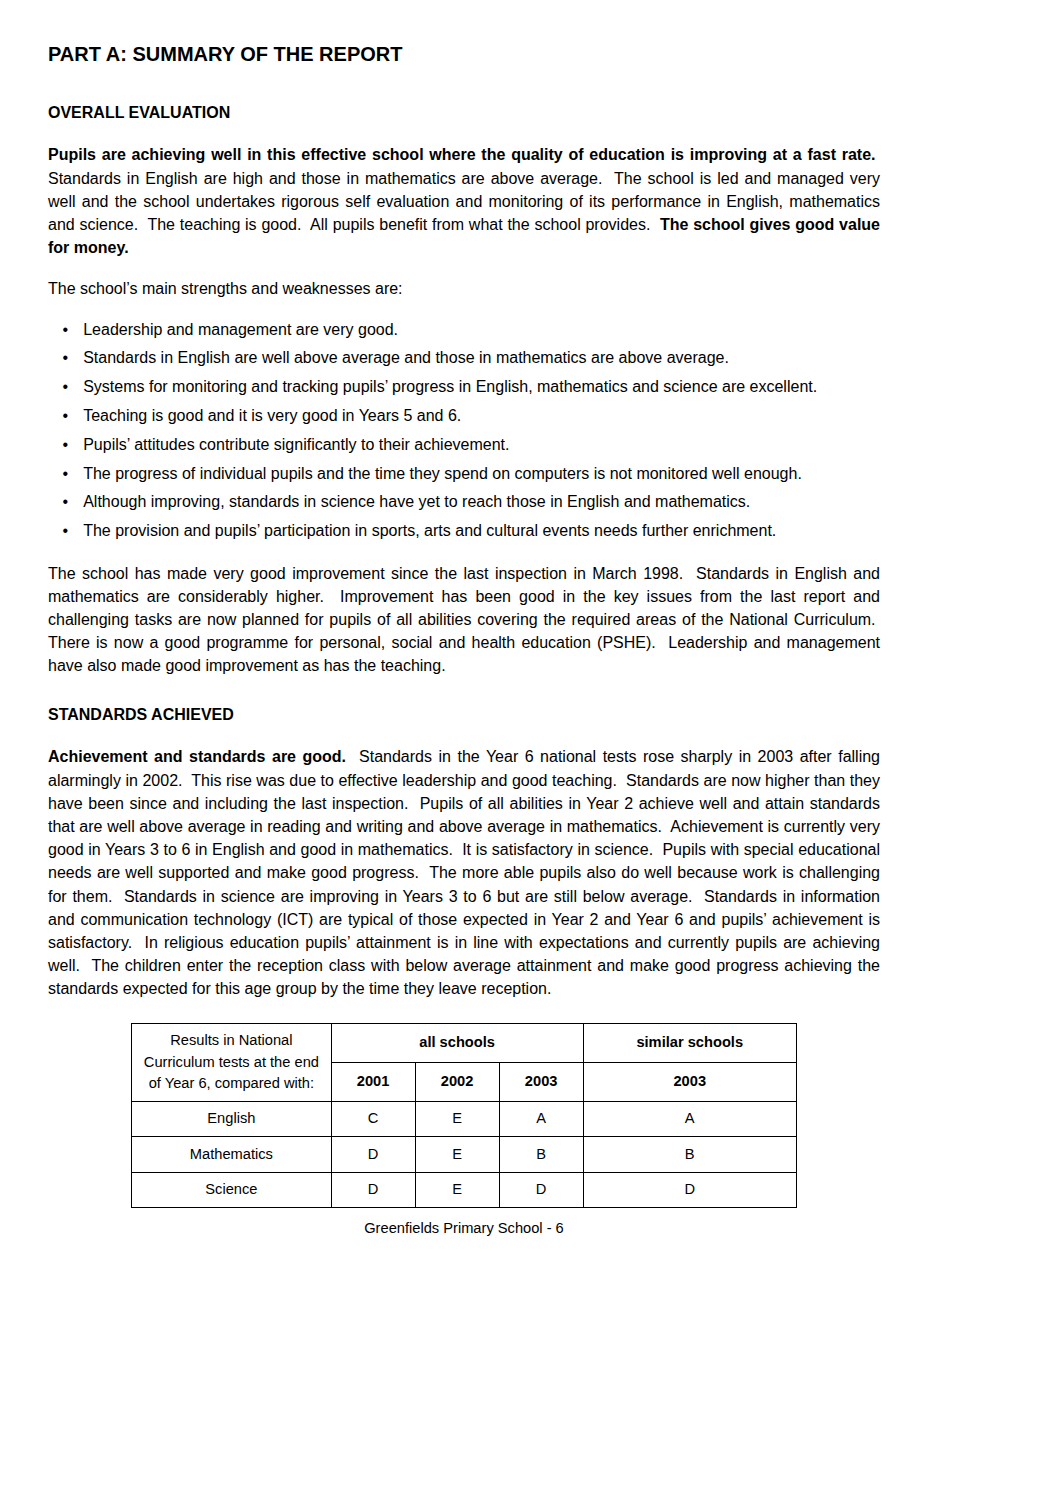PART A: SUMMARY OF THE REPORT
OVERALL EVALUATION
Pupils are achieving well in this effective school where the quality of education is improving at a fast rate. Standards in English are high and those in mathematics are above average. The school is led and managed very well and the school undertakes rigorous self evaluation and monitoring of its performance in English, mathematics and science. The teaching is good. All pupils benefit from what the school provides. The school gives good value for money.
The school’s main strengths and weaknesses are:
Leadership and management are very good.
Standards in English are well above average and those in mathematics are above average.
Systems for monitoring and tracking pupils’ progress in English, mathematics and science are excellent.
Teaching is good and it is very good in Years 5 and 6.
Pupils’ attitudes contribute significantly to their achievement.
The progress of individual pupils and the time they spend on computers is not monitored well enough.
Although improving, standards in science have yet to reach those in English and mathematics.
The provision and pupils’ participation in sports, arts and cultural events needs further enrichment.
The school has made very good improvement since the last inspection in March 1998. Standards in English and mathematics are considerably higher. Improvement has been good in the key issues from the last report and challenging tasks are now planned for pupils of all abilities covering the required areas of the National Curriculum. There is now a good programme for personal, social and health education (PSHE). Leadership and management have also made good improvement as has the teaching.
STANDARDS ACHIEVED
Achievement and standards are good. Standards in the Year 6 national tests rose sharply in 2003 after falling alarmingly in 2002. This rise was due to effective leadership and good teaching. Standards are now higher than they have been since and including the last inspection. Pupils of all abilities in Year 2 achieve well and attain standards that are well above average in reading and writing and above average in mathematics. Achievement is currently very good in Years 3 to 6 in English and good in mathematics. It is satisfactory in science. Pupils with special educational needs are well supported and make good progress. The more able pupils also do well because work is challenging for them. Standards in science are improving in Years 3 to 6 but are still below average. Standards in information and communication technology (ICT) are typical of those expected in Year 2 and Year 6 and pupils’ achievement is satisfactory. In religious education pupils’ attainment is in line with expectations and currently pupils are achieving well. The children enter the reception class with below average attainment and make good progress achieving the standards expected for this age group by the time they leave reception.
| Results in National Curriculum tests at the end of Year 6, compared with: | all schools | similar schools |
| --- | --- | --- |
| 2001 | 2002 | 2003 | 2003 |
| English | C | E | A | A |
| Mathematics | D | E | B | B |
| Science | D | E | D | D |
Greenfields Primary School - 6